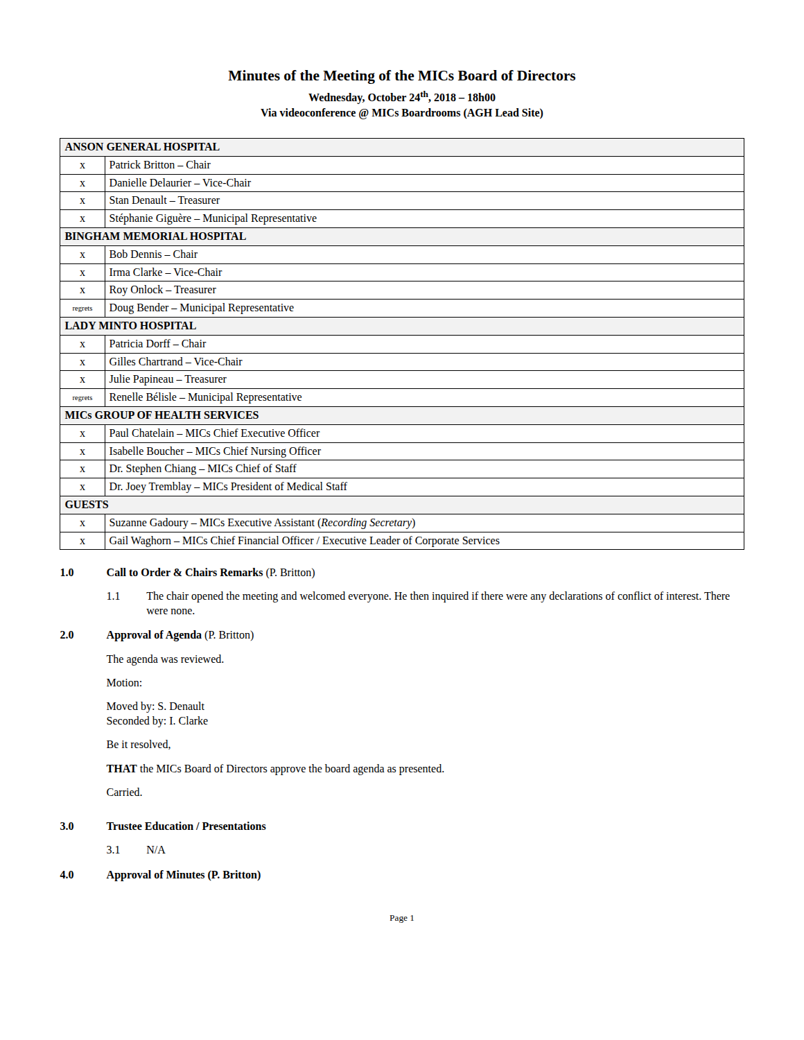Minutes of the Meeting of the MICs Board of Directors
Wednesday, October 24th, 2018 – 18h00
Via videoconference @ MICs Boardrooms (AGH Lead Site)
| ANSON GENERAL HOSPITAL |
| x | Patrick Britton – Chair |
| x | Danielle Delaurier – Vice-Chair |
| x | Stan Denault – Treasurer |
| x | Stéphanie Giguère – Municipal Representative |
| BINGHAM MEMORIAL HOSPITAL |
| x | Bob Dennis – Chair |
| x | Irma Clarke – Vice-Chair |
| x | Roy Onlock – Treasurer |
| regrets | Doug Bender – Municipal Representative |
| LADY MINTO HOSPITAL |
| x | Patricia Dorff – Chair |
| x | Gilles Chartrand – Vice-Chair |
| x | Julie Papineau – Treasurer |
| regrets | Renelle Bélisle – Municipal Representative |
| MICs GROUP OF HEALTH SERVICES |
| x | Paul Chatelain – MICs Chief Executive Officer |
| x | Isabelle Boucher – MICs Chief Nursing Officer |
| x | Dr. Stephen Chiang – MICs Chief of Staff |
| x | Dr. Joey Tremblay – MICs President of Medical Staff |
| GUESTS |
| x | Suzanne Gadoury – MICs Executive Assistant ( Recording Secretary ) |
| x | Gail Waghorn – MICs Chief Financial Officer / Executive Leader of Corporate Services |
1.0
Call to Order & Chairs Remarks (P. Britton)
1.1
The chair opened the meeting and welcomed everyone. He then inquired if there were any declarations of conflict of interest. There were none.
2.0
Approval of Agenda (P. Britton)
The agenda was reviewed.
Motion:
Moved by: S. Denault
Seconded by: I. Clarke
Be it resolved,
THAT the MICs Board of Directors approve the board agenda as presented.
Carried.
3.0
Trustee Education / Presentations
3.1
N/A
4.0
Approval of Minutes (P. Britton)
Page 1